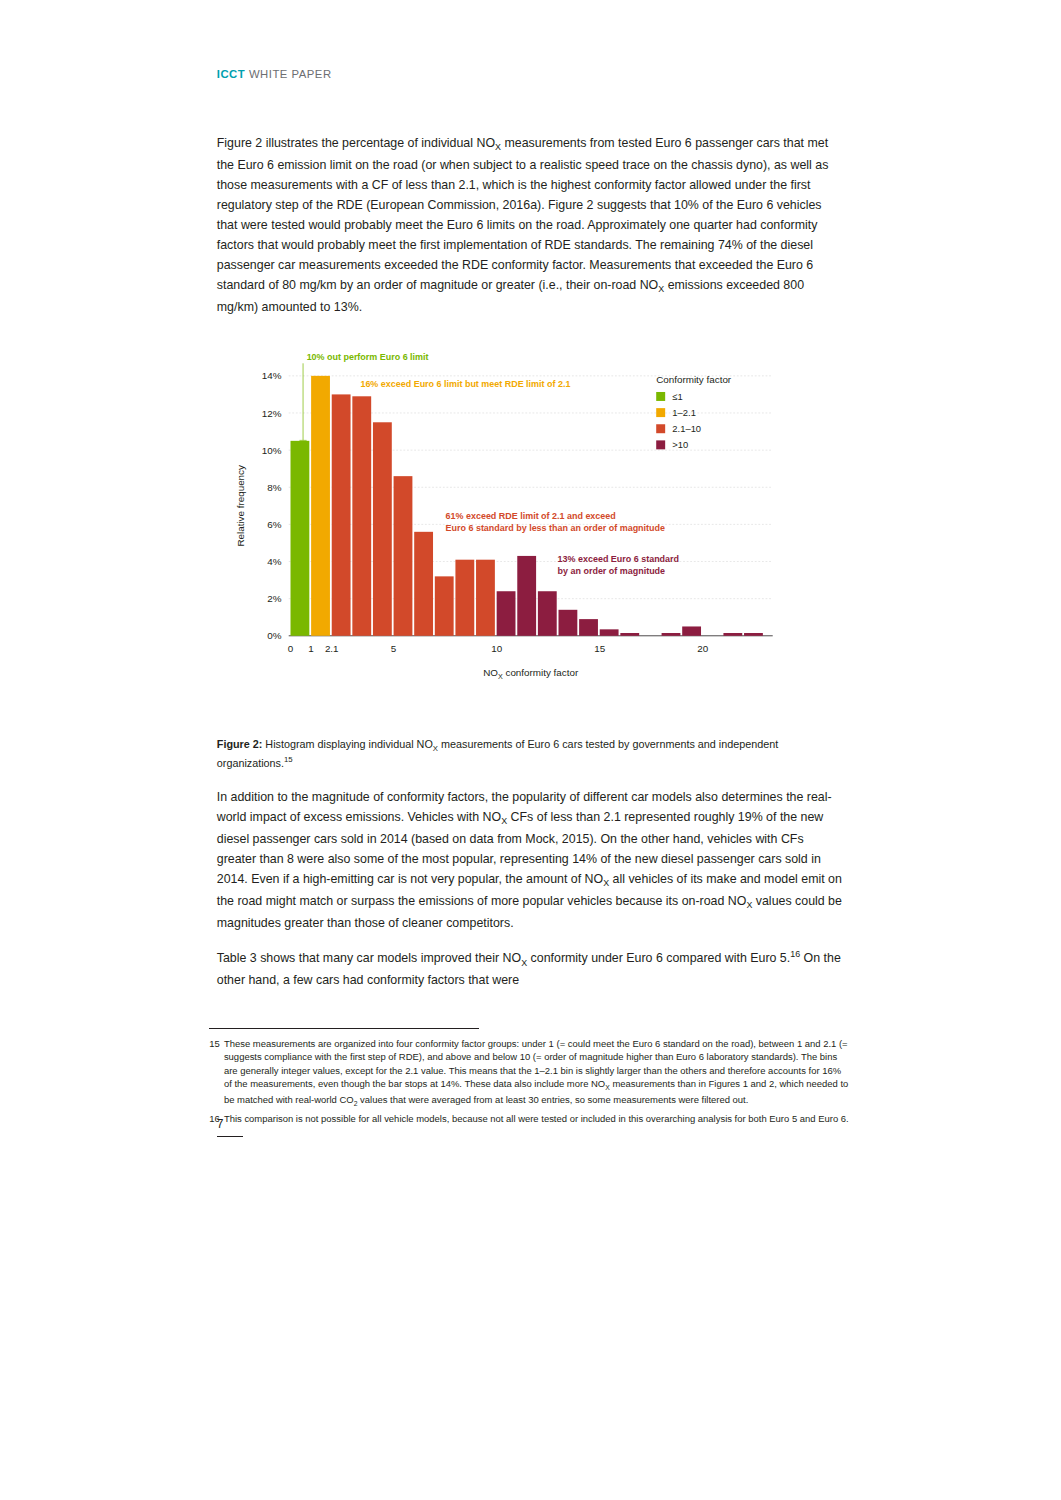ICCT WHITE PAPER
Figure 2 illustrates the percentage of individual NOX measurements from tested Euro 6 passenger cars that met the Euro 6 emission limit on the road (or when subject to a realistic speed trace on the chassis dyno), as well as those measurements with a CF of less than 2.1, which is the highest conformity factor allowed under the first regulatory step of the RDE (European Commission, 2016a). Figure 2 suggests that 10% of the Euro 6 vehicles that were tested would probably meet the Euro 6 limits on the road. Approximately one quarter had conformity factors that would probably meet the first implementation of RDE standards. The remaining 74% of the diesel passenger car measurements exceeded the RDE conformity factor. Measurements that exceeded the Euro 6 standard of 80 mg/km by an order of magnitude or greater (i.e., their on-road NOX emissions exceeded 800 mg/km) amounted to 13%.
14% 12% 10% 8% 6% 4% 2% 0% Relative frequency 0 1 2.1 5 10 15 20 NOX conformity factor 10% out perform Euro 6 limit 16% exceed Euro 6 limit but meet RDE limit of 2.1 61% exceed RDE limit of 2.1 and exceed Euro 6 standard by less than an order of magnitude 13% exceed Euro 6 standard by an order of magnitude Conformity factor ≤1 1–2.1 2.1–10 >10
Figure 2: Histogram displaying individual NOX measurements of Euro 6 cars tested by governments and independent organizations.15
In addition to the magnitude of conformity factors, the popularity of different car models also determines the real-world impact of excess emissions. Vehicles with NOX CFs of less than 2.1 represented roughly 19% of the new diesel passenger cars sold in 2014 (based on data from Mock, 2015). On the other hand, vehicles with CFs greater than 8 were also some of the most popular, representing 14% of the new diesel passenger cars sold in 2014. Even if a high-emitting car is not very popular, the amount of NOX all vehicles of its make and model emit on the road might match or surpass the emissions of more popular vehicles because its on-road NOX values could be magnitudes greater than those of cleaner competitors.
Table 3 shows that many car models improved their NOX conformity under Euro 6 compared with Euro 5.16 On the other hand, a few cars had conformity factors that were
15
These measurements are organized into four conformity factor groups: under 1 (= could meet the Euro 6 standard on the road), between 1 and 2.1 (= suggests compliance with the first step of RDE), and above and below 10 (= order of magnitude higher than Euro 6 laboratory standards). The bins are generally integer values, except for the 2.1 value. This means that the 1–2.1 bin is slightly larger than the others and therefore accounts for 16% of the measurements, even though the bar stops at 14%. These data also include more NOX measurements than in Figures 1 and 2, which needed to be matched with real-world CO2 values that were averaged from at least 30 entries, so some measurements were filtered out.
16
This comparison is not possible for all vehicle models, because not all were tested or included in this overarching analysis for both Euro 5 and Euro 6.
7